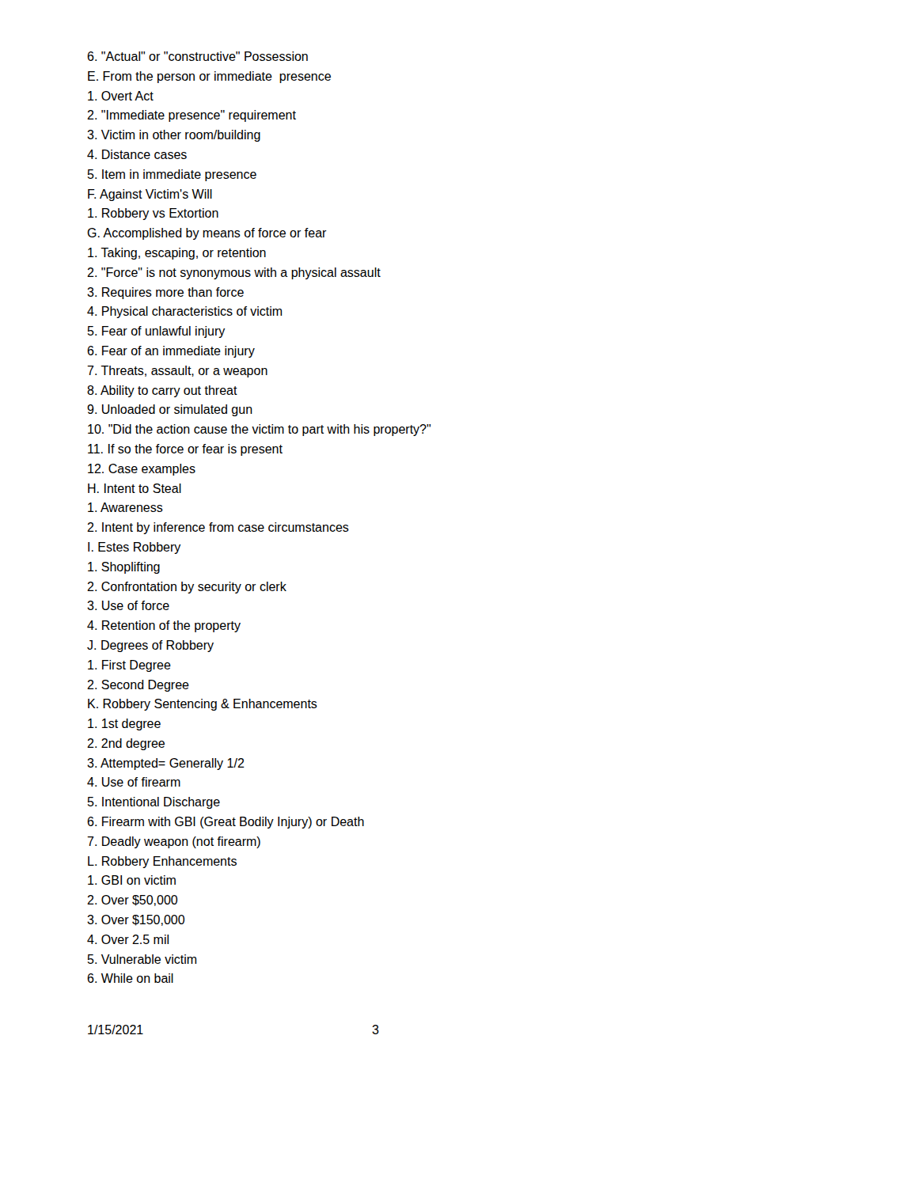6. "Actual" or "constructive" Possession
E. From the person or immediate presence
1. Overt Act
2. "Immediate presence" requirement
3. Victim in other room/building
4. Distance cases
5. Item in immediate presence
F. Against Victim's Will
1. Robbery vs Extortion
G. Accomplished by means of force or fear
1. Taking, escaping, or retention
2. "Force" is not synonymous with a physical assault
3. Requires more than force
4. Physical characteristics of victim
5. Fear of unlawful injury
6. Fear of an immediate injury
7. Threats, assault, or a weapon
8. Ability to carry out threat
9. Unloaded or simulated gun
10. "Did the action cause the victim to part with his property?"
11. If so the force or fear is present
12. Case examples
H. Intent to Steal
1. Awareness
2. Intent by inference from case circumstances
I. Estes Robbery
1. Shoplifting
2. Confrontation by security or clerk
3. Use of force
4. Retention of the property
J. Degrees of Robbery
1. First Degree
2. Second Degree
K. Robbery Sentencing & Enhancements
1. 1st degree
2. 2nd degree
3. Attempted= Generally 1/2
4. Use of firearm
5. Intentional Discharge
6. Firearm with GBI (Great Bodily Injury) or Death
7. Deadly weapon (not firearm)
L. Robbery Enhancements
1. GBI on victim
2. Over $50,000
3. Over $150,000
4. Over 2.5 mil
5. Vulnerable victim
6. While on bail
1/15/2021 3